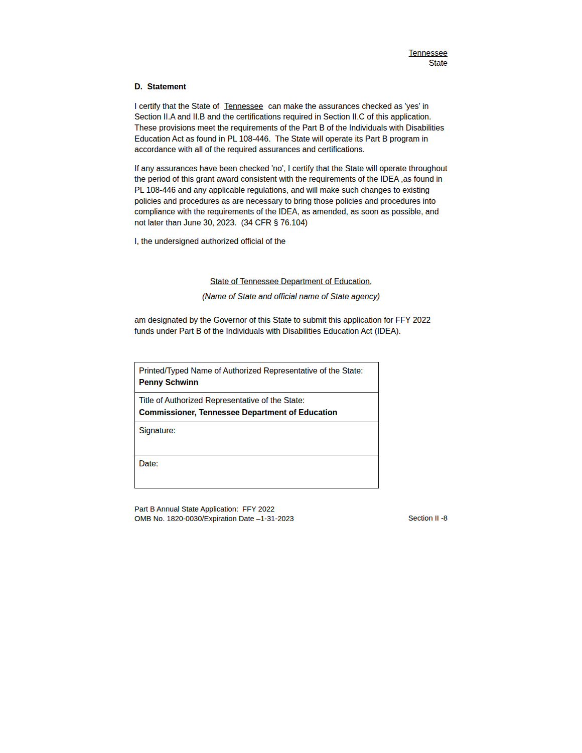Tennessee
State
D. Statement
I certify that the State of Tennessee can make the assurances checked as 'yes' in Section II.A and II.B and the certifications required in Section II.C of this application. These provisions meet the requirements of the Part B of the Individuals with Disabilities Education Act as found in PL 108-446. The State will operate its Part B program in accordance with all of the required assurances and certifications.
If any assurances have been checked 'no', I certify that the State will operate throughout the period of this grant award consistent with the requirements of the IDEA ,as found in PL 108-446 and any applicable regulations, and will make such changes to existing policies and procedures as are necessary to bring those policies and procedures into compliance with the requirements of the IDEA, as amended, as soon as possible, and not later than June 30, 2023. (34 CFR § 76.104)
I, the undersigned authorized official of the
State of Tennessee Department of Education,
(Name of State and official name of State agency)
am designated by the Governor of this State to submit this application for FFY 2022 funds under Part B of the Individuals with Disabilities Education Act (IDEA).
| Printed/Typed Name of Authorized Representative of the State: Penny Schwinn |
| Title of Authorized Representative of the State: Commissioner, Tennessee Department of Education |
| Signature: |
| Date: |
Part B Annual State Application: FFY 2022
OMB No. 1820-0030/Expiration Date –1-31-2023
Section II -8